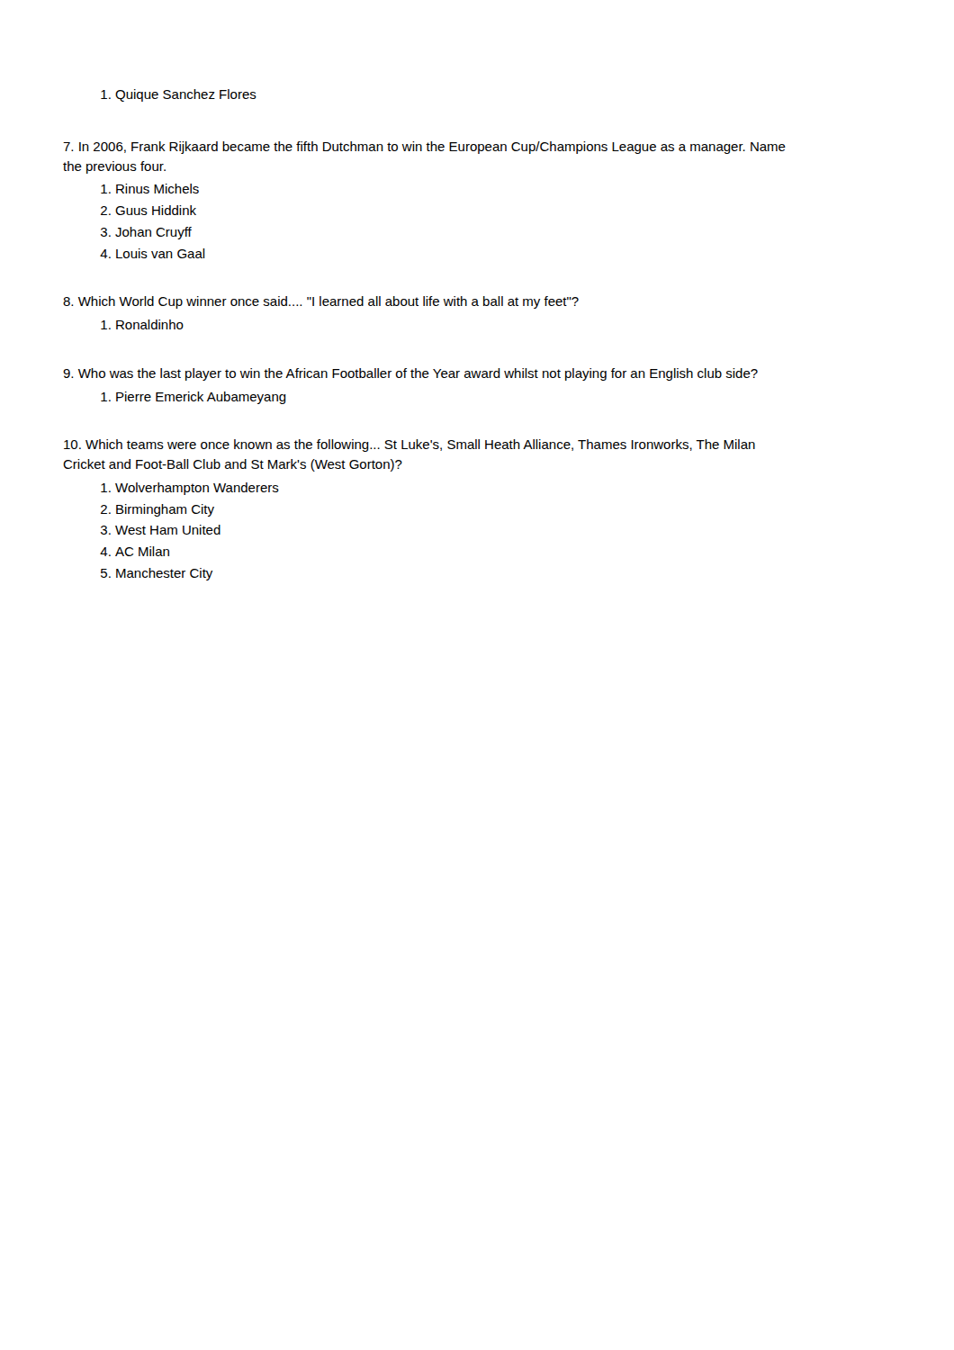Quique Sanchez Flores
7. In 2006, Frank Rijkaard became the fifth Dutchman to win the European Cup/Champions League as a manager. Name the previous four.
Rinus Michels
Guus Hiddink
Johan Cruyff
Louis van Gaal
8. Which World Cup winner once said.... "I learned all about life with a ball at my feet"?
Ronaldinho
9. Who was the last player to win the African Footballer of the Year award whilst not playing for an English club side?
Pierre Emerick Aubameyang
10. Which teams were once known as the following... St Luke's, Small Heath Alliance, Thames Ironworks, The Milan Cricket and Foot-Ball Club and St Mark's (West Gorton)?
Wolverhampton Wanderers
Birmingham City
West Ham United
AC Milan
Manchester City